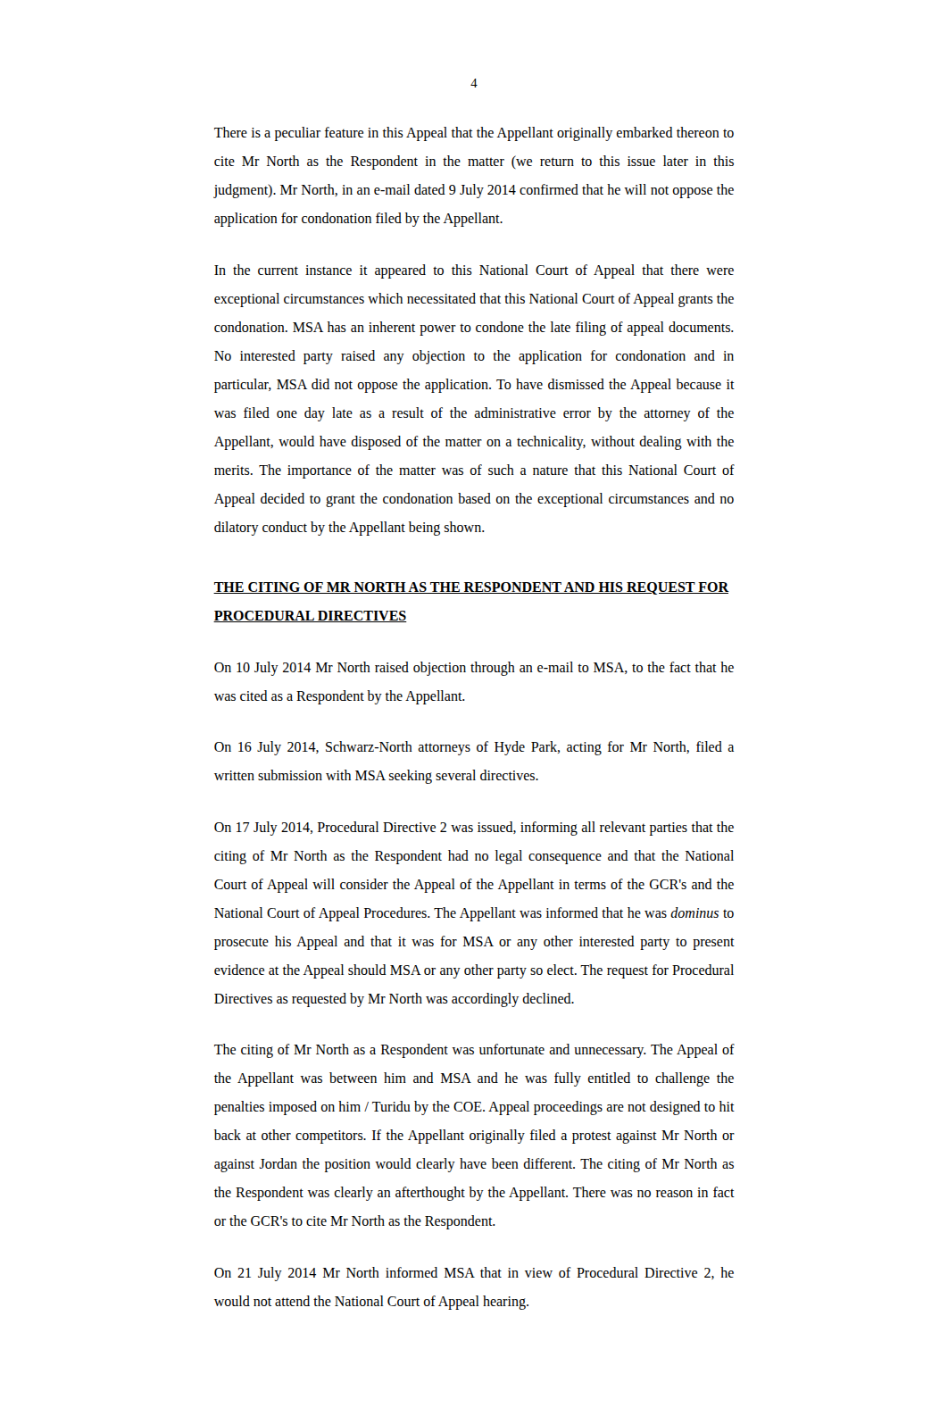4
There is a peculiar feature in this Appeal that the Appellant originally embarked thereon to cite Mr North as the Respondent in the matter (we return to this issue later in this judgment). Mr North, in an e-mail dated 9 July 2014 confirmed that he will not oppose the application for condonation filed by the Appellant.
In the current instance it appeared to this National Court of Appeal that there were exceptional circumstances which necessitated that this National Court of Appeal grants the condonation. MSA has an inherent power to condone the late filing of appeal documents. No interested party raised any objection to the application for condonation and in particular, MSA did not oppose the application. To have dismissed the Appeal because it was filed one day late as a result of the administrative error by the attorney of the Appellant, would have disposed of the matter on a technicality, without dealing with the merits. The importance of the matter was of such a nature that this National Court of Appeal decided to grant the condonation based on the exceptional circumstances and no dilatory conduct by the Appellant being shown.
The citing of Mr North as the Respondent and his request for procedural directives
On 10 July 2014 Mr North raised objection through an e-mail to MSA, to the fact that he was cited as a Respondent by the Appellant.
On 16 July 2014, Schwarz-North attorneys of Hyde Park, acting for Mr North, filed a written submission with MSA seeking several directives.
On 17 July 2014, Procedural Directive 2 was issued, informing all relevant parties that the citing of Mr North as the Respondent had no legal consequence and that the National Court of Appeal will consider the Appeal of the Appellant in terms of the GCR's and the National Court of Appeal Procedures. The Appellant was informed that he was dominus to prosecute his Appeal and that it was for MSA or any other interested party to present evidence at the Appeal should MSA or any other party so elect. The request for Procedural Directives as requested by Mr North was accordingly declined.
The citing of Mr North as a Respondent was unfortunate and unnecessary. The Appeal of the Appellant was between him and MSA and he was fully entitled to challenge the penalties imposed on him / Turidu by the COE. Appeal proceedings are not designed to hit back at other competitors. If the Appellant originally filed a protest against Mr North or against Jordan the position would clearly have been different. The citing of Mr North as the Respondent was clearly an afterthought by the Appellant. There was no reason in fact or the GCR's to cite Mr North as the Respondent.
On 21 July 2014 Mr North informed MSA that in view of Procedural Directive 2, he would not attend the National Court of Appeal hearing.